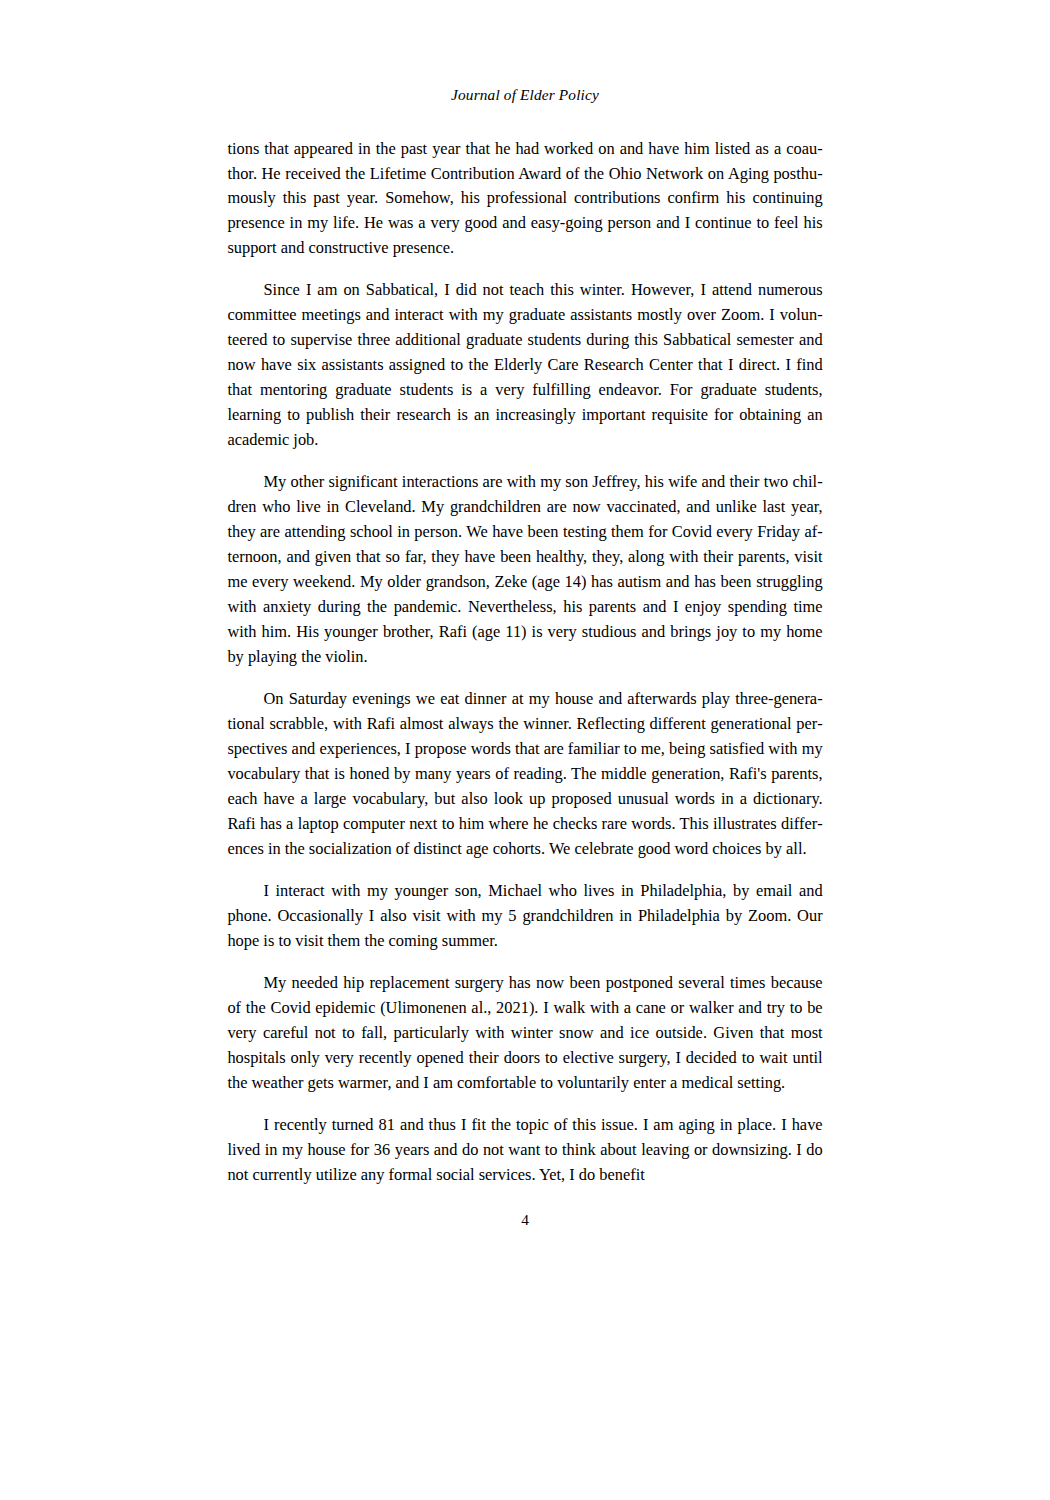Journal of Elder Policy
tions that appeared in the past year that he had worked on and have him listed as a coauthor. He received the Lifetime Contribution Award of the Ohio Network on Aging posthumously this past year. Somehow, his professional contributions confirm his continuing presence in my life. He was a very good and easy-going person and I continue to feel his support and constructive presence.
Since I am on Sabbatical, I did not teach this winter. However, I attend numerous committee meetings and interact with my graduate assistants mostly over Zoom. I volunteered to supervise three additional graduate students during this Sabbatical semester and now have six assistants assigned to the Elderly Care Research Center that I direct. I find that mentoring graduate students is a very fulfilling endeavor. For graduate students, learning to publish their research is an increasingly important requisite for obtaining an academic job.
My other significant interactions are with my son Jeffrey, his wife and their two children who live in Cleveland. My grandchildren are now vaccinated, and unlike last year, they are attending school in person. We have been testing them for Covid every Friday afternoon, and given that so far, they have been healthy, they, along with their parents, visit me every weekend. My older grandson, Zeke (age 14) has autism and has been struggling with anxiety during the pandemic. Nevertheless, his parents and I enjoy spending time with him. His younger brother, Rafi (age 11) is very studious and brings joy to my home by playing the violin.
On Saturday evenings we eat dinner at my house and afterwards play three-generational scrabble, with Rafi almost always the winner. Reflecting different generational perspectives and experiences, I propose words that are familiar to me, being satisfied with my vocabulary that is honed by many years of reading. The middle generation, Rafi's parents, each have a large vocabulary, but also look up proposed unusual words in a dictionary. Rafi has a laptop computer next to him where he checks rare words. This illustrates differences in the socialization of distinct age cohorts. We celebrate good word choices by all.
I interact with my younger son, Michael who lives in Philadelphia, by email and phone. Occasionally I also visit with my 5 grandchildren in Philadelphia by Zoom. Our hope is to visit them the coming summer.
My needed hip replacement surgery has now been postponed several times because of the Covid epidemic (Ulimonenen al., 2021). I walk with a cane or walker and try to be very careful not to fall, particularly with winter snow and ice outside. Given that most hospitals only very recently opened their doors to elective surgery, I decided to wait until the weather gets warmer, and I am comfortable to voluntarily enter a medical setting.
I recently turned 81 and thus I fit the topic of this issue. I am aging in place. I have lived in my house for 36 years and do not want to think about leaving or downsizing. I do not currently utilize any formal social services. Yet, I do benefit
4